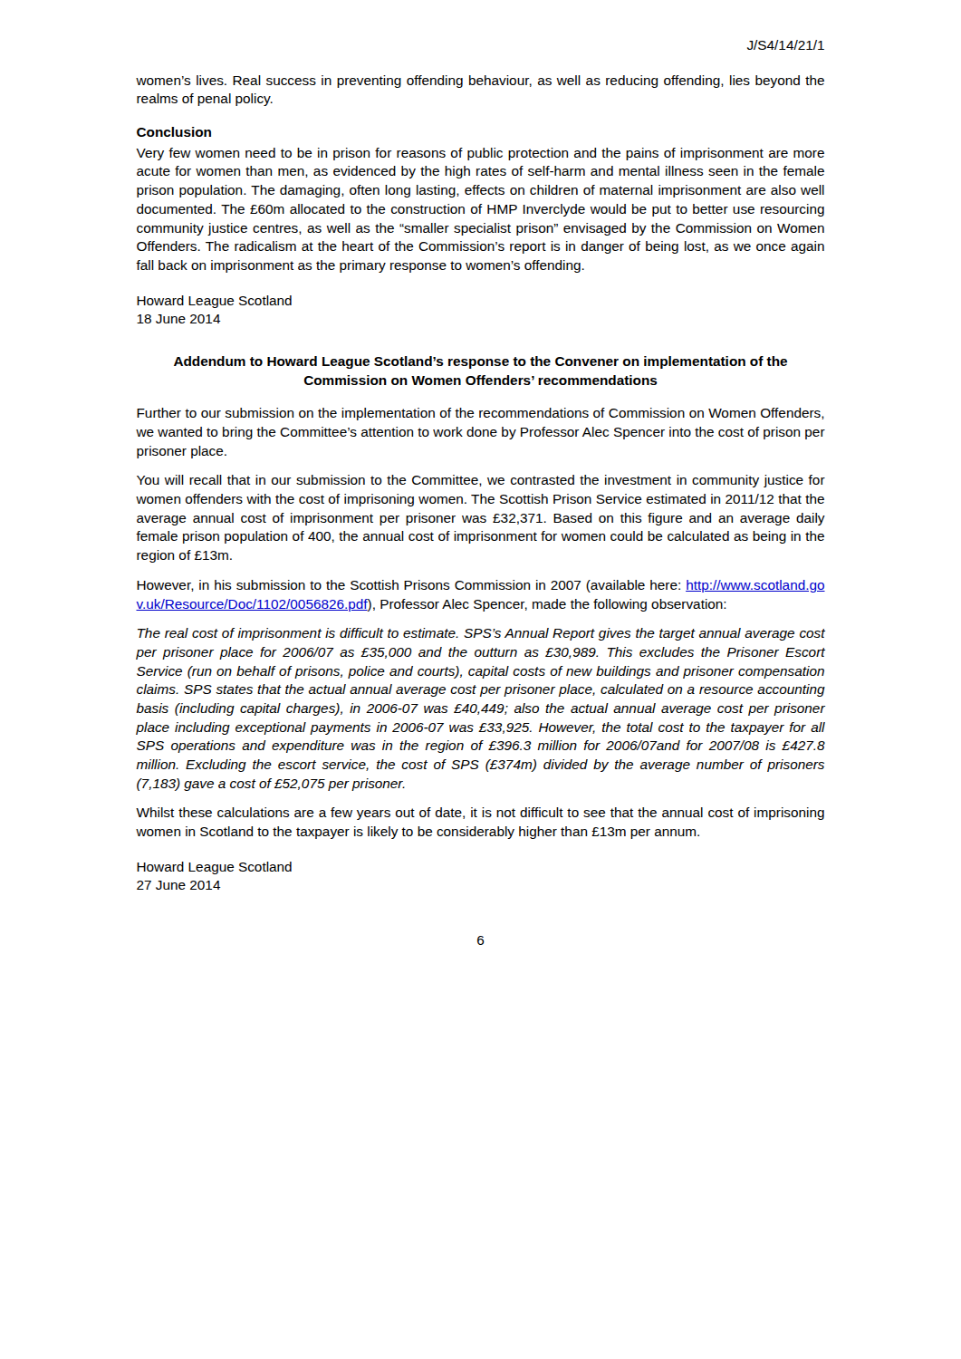J/S4/14/21/1
women’s lives. Real success in preventing offending behaviour, as well as reducing offending, lies beyond the realms of penal policy.
Conclusion
Very few women need to be in prison for reasons of public protection and the pains of imprisonment are more acute for women than men, as evidenced by the high rates of self-harm and mental illness seen in the female prison population. The damaging, often long lasting, effects on children of maternal imprisonment are also well documented. The £60m allocated to the construction of HMP Inverclyde would be put to better use resourcing community justice centres, as well as the “smaller specialist prison” envisaged by the Commission on Women Offenders. The radicalism at the heart of the Commission’s report is in danger of being lost, as we once again fall back on imprisonment as the primary response to women’s offending.
Howard League Scotland
18 June 2014
Addendum to Howard League Scotland’s response to the Convener on implementation of the Commission on Women Offenders’ recommendations
Further to our submission on the implementation of the recommendations of Commission on Women Offenders, we wanted to bring the Committee’s attention to work done by Professor Alec Spencer into the cost of prison per prisoner place.
You will recall that in our submission to the Committee, we contrasted the investment in community justice for women offenders with the cost of imprisoning women. The Scottish Prison Service estimated in 2011/12 that the average annual cost of imprisonment per prisoner was £32,371. Based on this figure and an average daily female prison population of 400, the annual cost of imprisonment for women could be calculated as being in the region of £13m.
However, in his submission to the Scottish Prisons Commission in 2007 (available here: http://www.scotland.gov.uk/Resource/Doc/1102/0056826.pdf), Professor Alec Spencer, made the following observation:
The real cost of imprisonment is difficult to estimate. SPS’s Annual Report gives the target annual average cost per prisoner place for 2006/07 as £35,000 and the outturn as £30,989. This excludes the Prisoner Escort Service (run on behalf of prisons, police and courts), capital costs of new buildings and prisoner compensation claims. SPS states that the actual annual average cost per prisoner place, calculated on a resource accounting basis (including capital charges), in 2006-07 was £40,449; also the actual annual average cost per prisoner place including exceptional payments in 2006-07 was £33,925. However, the total cost to the taxpayer for all SPS operations and expenditure was in the region of £396.3 million for 2006/07and for 2007/08 is £427.8 million. Excluding the escort service, the cost of SPS (£374m) divided by the average number of prisoners (7,183) gave a cost of £52,075 per prisoner.
Whilst these calculations are a few years out of date, it is not difficult to see that the annual cost of imprisoning women in Scotland to the taxpayer is likely to be considerably higher than £13m per annum.
Howard League Scotland
27 June 2014
6